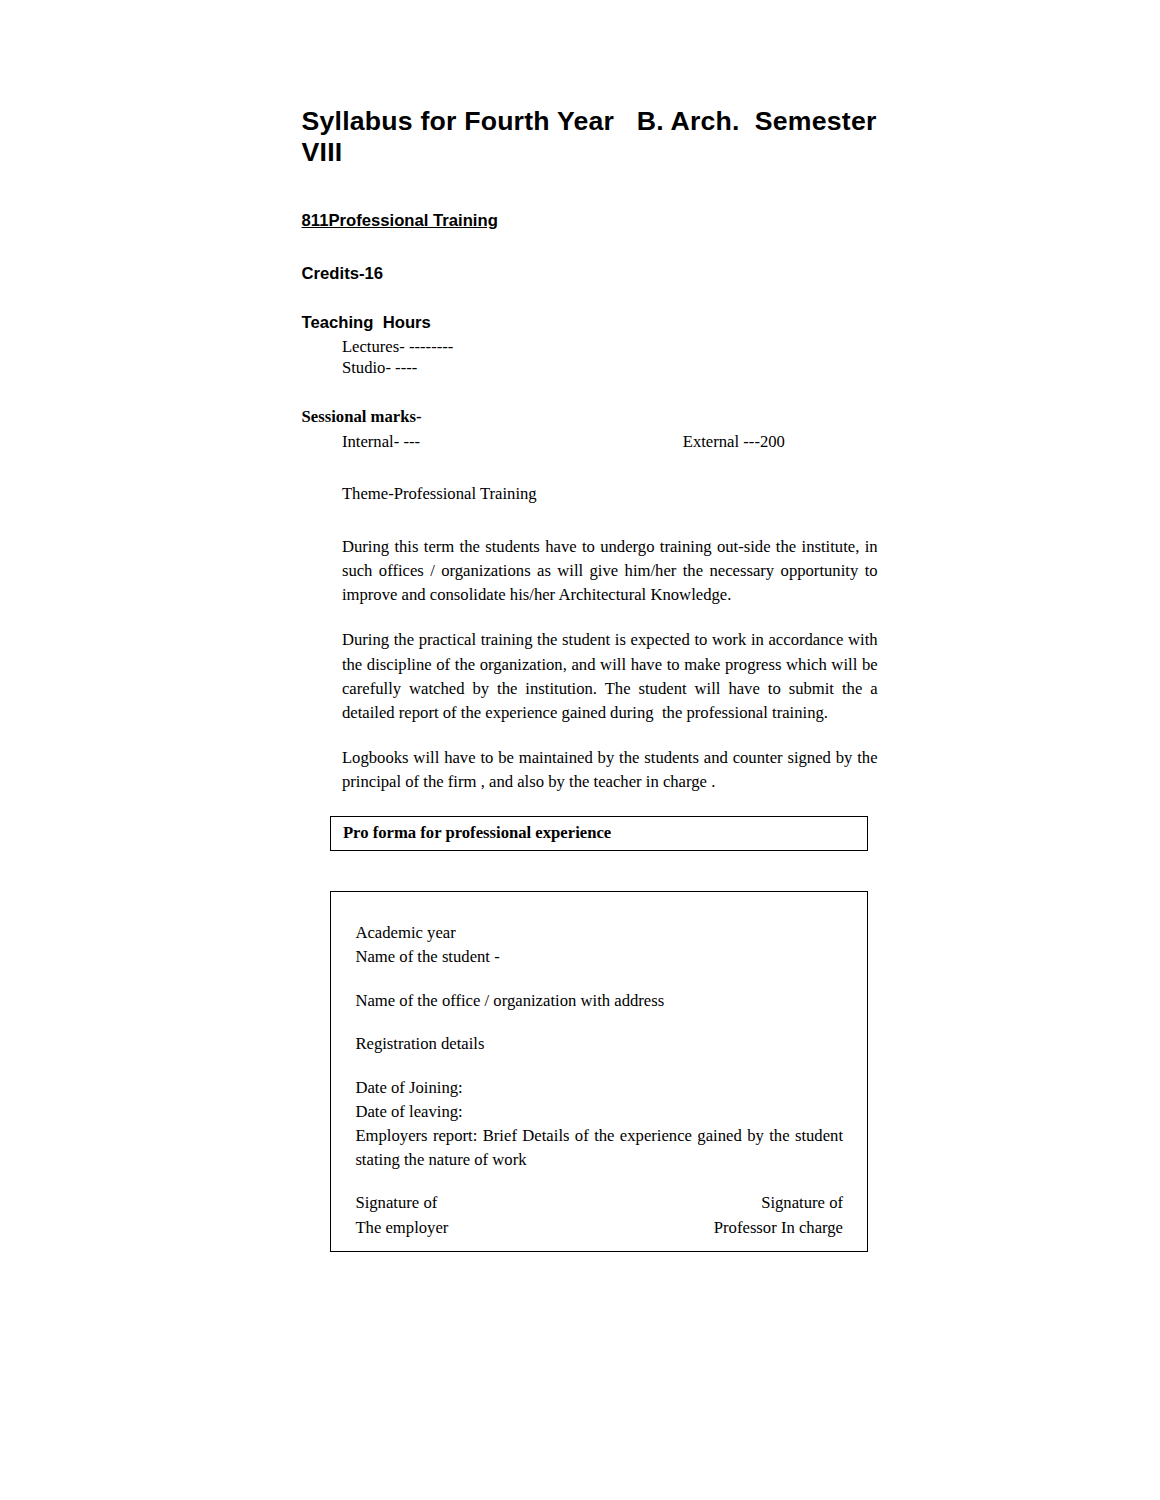Syllabus for Fourth Year B. Arch. Semester VIII
811Professional Training
Credits-16
Teaching Hours
Lectures- --------
Studio- ----
Sessional marks-
Internal- ---
External ---200
Theme-Professional Training
During this term the students have to undergo training out-side the institute, in such offices / organizations as will give him/her the necessary opportunity to improve and consolidate his/her Architectural Knowledge.
During the practical training the student is expected to work in accordance with the discipline of the organization, and will have to make progress which will be carefully watched by the institution. The student will have to submit the a detailed report of the experience gained during the professional training.
Logbooks will have to be maintained by the students and counter signed by the principal of the firm , and also by the teacher in charge .
Pro forma for professional experience
Academic year
Name of the student -
Name of the office / organization with address
Registration details
Date of Joining:
Date of leaving:
Employers report: Brief Details of the experience gained by the student stating the nature of work
Signature of
The employer
Signature of
Professor In charge